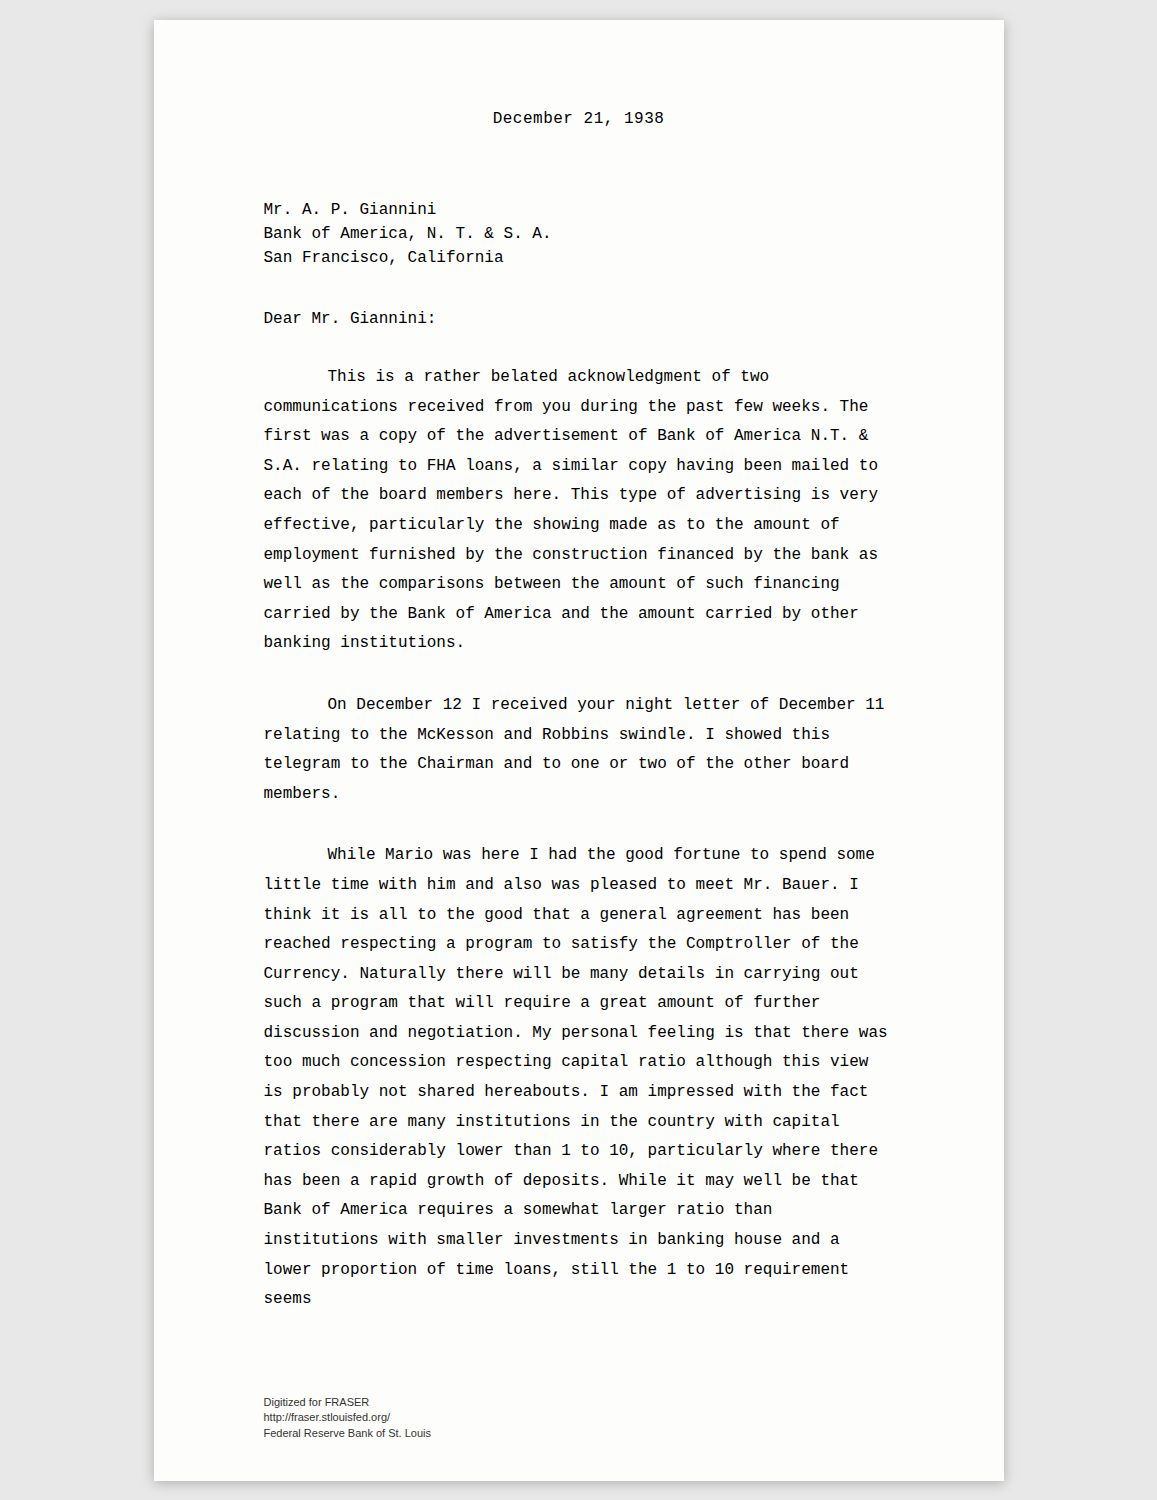December 21, 1938
Mr. A. P. Giannini
Bank of America, N. T. & S. A.
San Francisco, California
Dear Mr. Giannini:
This is a rather belated acknowledgment of two communications received from you during the past few weeks. The first was a copy of the advertisement of Bank of America N.T. & S.A. relating to FHA loans, a similar copy having been mailed to each of the board members here. This type of advertising is very effective, particularly the showing made as to the amount of employment furnished by the construction financed by the bank as well as the comparisons between the amount of such financing carried by the Bank of America and the amount carried by other banking institutions.
On December 12 I received your night letter of December 11 relating to the McKesson and Robbins swindle. I showed this telegram to the Chairman and to one or two of the other board members.
While Mario was here I had the good fortune to spend some little time with him and also was pleased to meet Mr. Bauer. I think it is all to the good that a general agreement has been reached respecting a program to satisfy the Comptroller of the Currency. Naturally there will be many details in carrying out such a program that will require a great amount of further discussion and negotiation. My personal feeling is that there was too much concession respecting capital ratio although this view is probably not shared hereabouts. I am impressed with the fact that there are many institutions in the country with capital ratios considerably lower than 1 to 10, particularly where there has been a rapid growth of deposits. While it may well be that Bank of America requires a somewhat larger ratio than institutions with smaller investments in banking house and a lower proportion of time loans, still the 1 to 10 requirement seems
Digitized for FRASER
http://fraser.stlouisfed.org/
Federal Reserve Bank of St. Louis